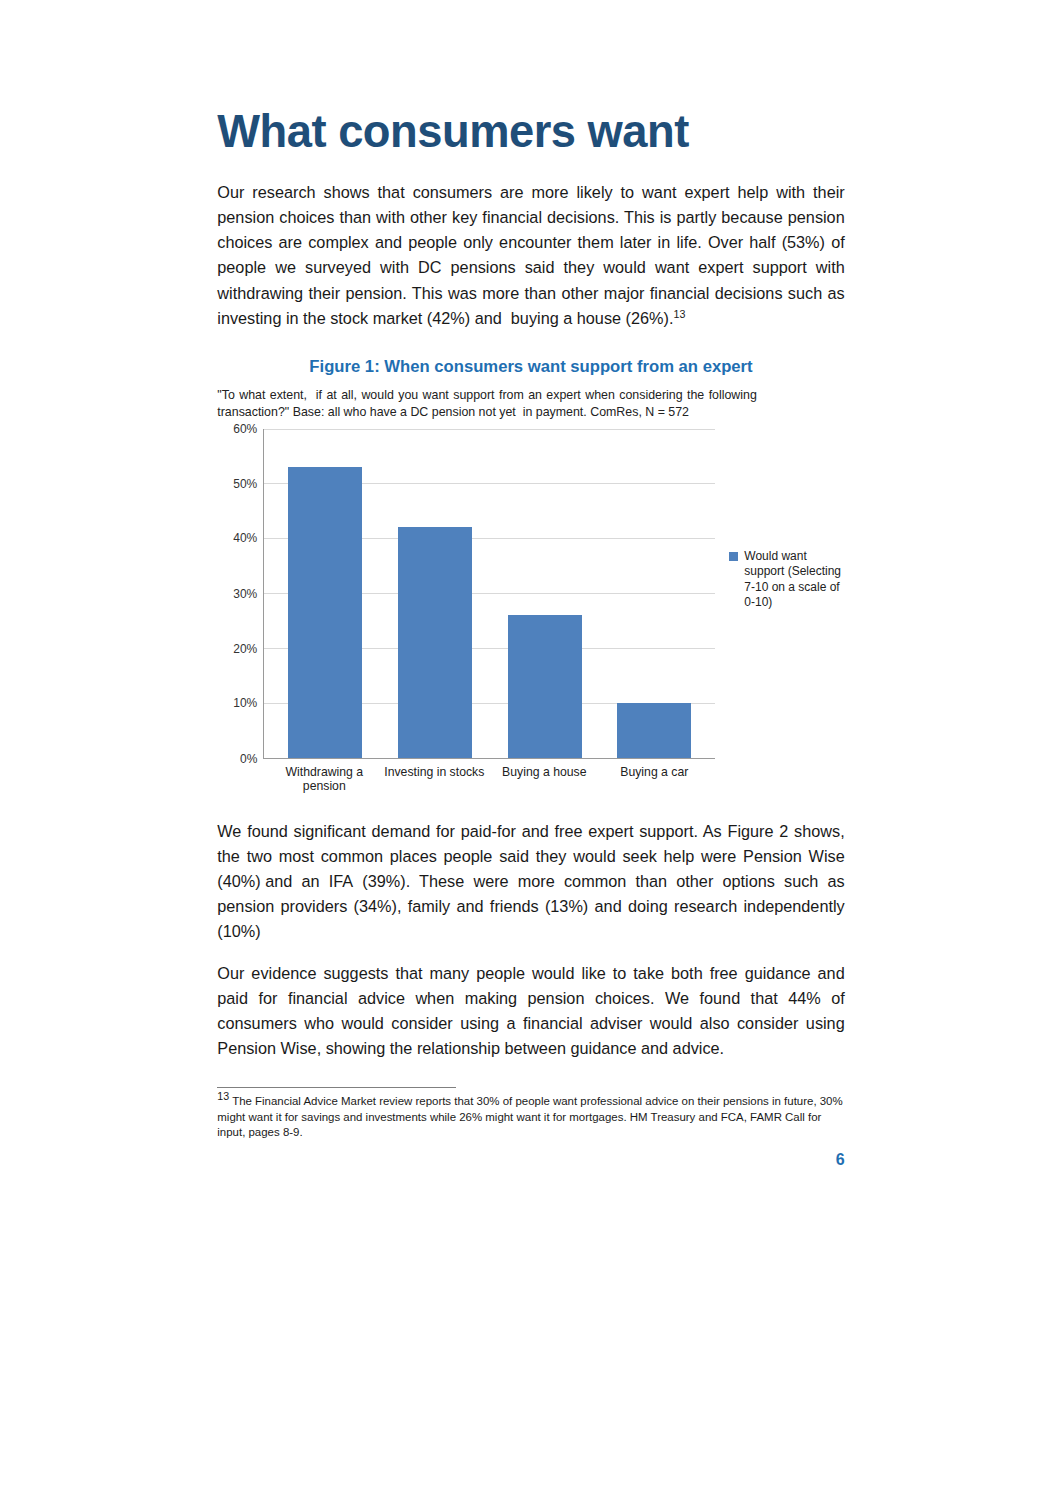What consumers want
Our research shows that consumers are more likely to want expert help with their pension choices than with other key financial decisions. This is partly because pension choices are complex and people only encounter them later in life. Over half (53%) of people we surveyed with DC pensions said they would want expert support with withdrawing their pension. This was more than other major financial decisions such as investing in the stock market (42%) and buying a house (26%).13
Figure 1: When consumers want support from an expert
"To what extent, if at all, would you want support from an expert when considering the following transaction?" Base: all who have a DC pension not yet in payment. ComRes, N = 572
60% 50% 40% 30% 20% 10% 0%
Withdrawing a pension Investing in stocks Buying a house Buying a car
Would want support (Selecting 7-10 on a scale of 0-10)
We found significant demand for paid-for and free expert support. As Figure 2 shows, the two most common places people said they would seek help were Pension Wise (40%) and an IFA (39%). These were more common than other options such as pension providers (34%), family and friends (13%) and doing research independently (10%)
Our evidence suggests that many people would like to take both free guidance and paid for financial advice when making pension choices. We found that 44% of consumers who would consider using a financial adviser would also consider using Pension Wise, showing the relationship between guidance and advice.
13 The Financial Advice Market review reports that 30% of people want professional advice on their pensions in future, 30% might want it for savings and investments while 26% might want it for mortgages. HM Treasury and FCA, FAMR Call for input, pages 8-9.
6